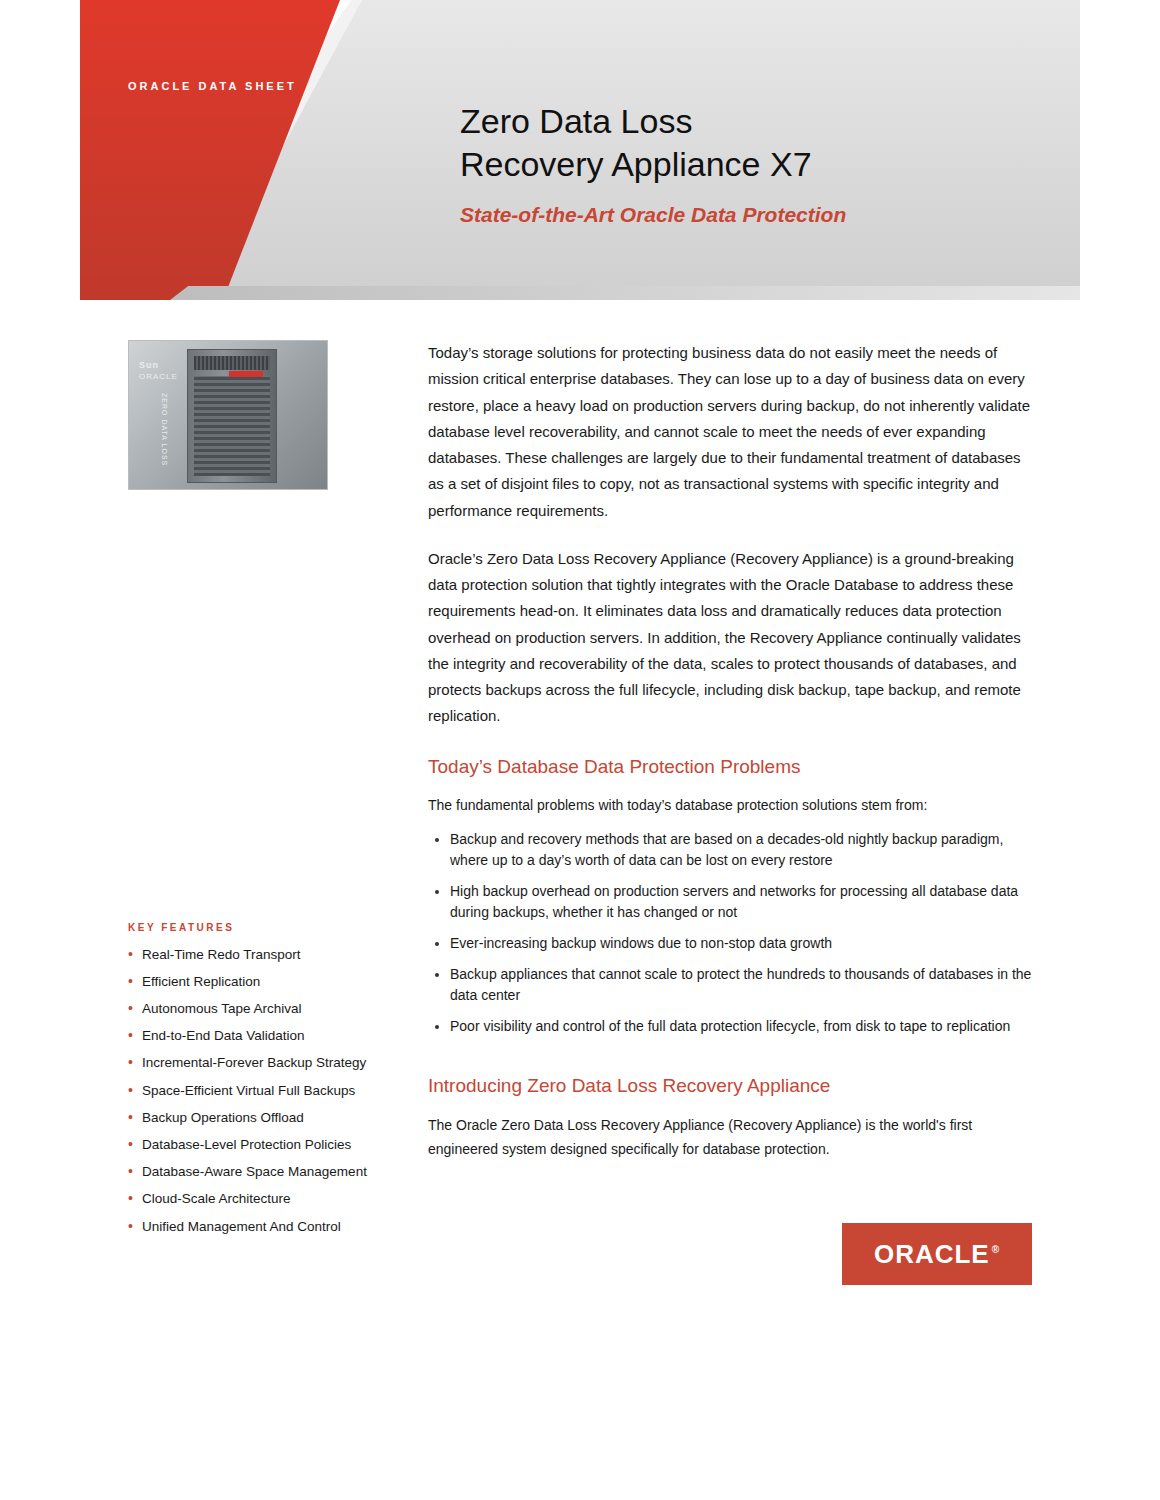ORACLE DATA SHEET
Zero Data Loss
Recovery Appliance X7
State-of-the-Art Oracle Data Protection
Sun
ORACLE
ZERO DATA LOSS
KEY FEATURES
Real-Time Redo Transport
Efficient Replication
Autonomous Tape Archival
End-to-End Data Validation
Incremental-Forever Backup Strategy
Space-Efficient Virtual Full Backups
Backup Operations Offload
Database-Level Protection Policies
Database-Aware Space Management
Cloud-Scale Architecture
Unified Management And Control
Today’s storage solutions for protecting business data do not easily meet the needs of mission critical enterprise databases. They can lose up to a day of business data on every restore, place a heavy load on production servers during backup, do not inherently validate database level recoverability, and cannot scale to meet the needs of ever expanding databases. These challenges are largely due to their fundamental treatment of databases as a set of disjoint files to copy, not as transactional systems with specific integrity and performance requirements.
Oracle’s Zero Data Loss Recovery Appliance (Recovery Appliance) is a ground-breaking data protection solution that tightly integrates with the Oracle Database to address these requirements head-on. It eliminates data loss and dramatically reduces data protection overhead on production servers. In addition, the Recovery Appliance continually validates the integrity and recoverability of the data, scales to protect thousands of databases, and protects backups across the full lifecycle, including disk backup, tape backup, and remote replication.
Today’s Database Data Protection Problems
The fundamental problems with today’s database protection solutions stem from:
Backup and recovery methods that are based on a decades-old nightly backup paradigm, where up to a day’s worth of data can be lost on every restore
High backup overhead on production servers and networks for processing all database data during backups, whether it has changed or not
Ever-increasing backup windows due to non-stop data growth
Backup appliances that cannot scale to protect the hundreds to thousands of databases in the data center
Poor visibility and control of the full data protection lifecycle, from disk to tape to replication
Introducing Zero Data Loss Recovery Appliance
The Oracle Zero Data Loss Recovery Appliance (Recovery Appliance) is the world's first engineered system designed specifically for database protection.
ORACLE®